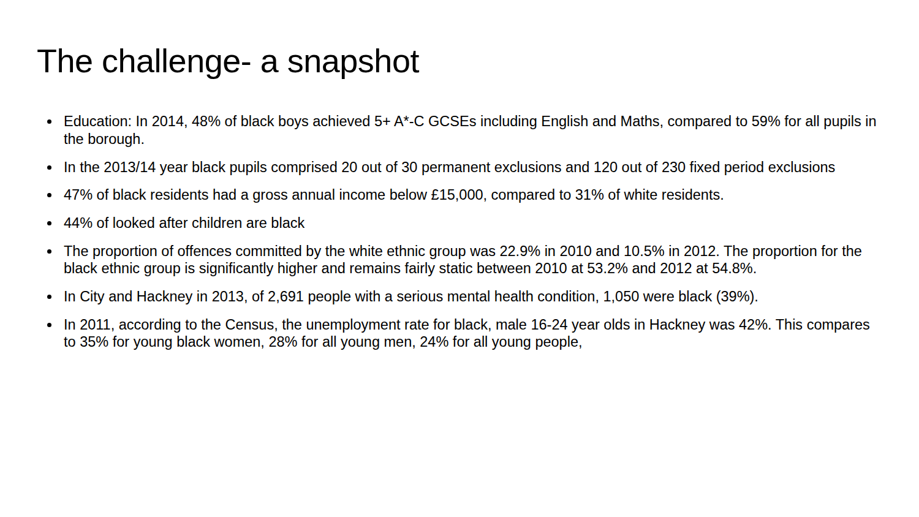The challenge- a snapshot
Education: In 2014, 48% of black boys achieved 5+ A*-C GCSEs including English and Maths, compared to 59% for all pupils in the borough.
In the 2013/14 year black pupils comprised 20 out of 30 permanent exclusions and 120 out of 230 fixed period exclusions
47% of black residents had a gross annual income below £15,000, compared to 31% of white residents.
44% of looked after children are black
The proportion of offences committed by the white ethnic group was 22.9% in 2010 and 10.5% in 2012. The proportion for the black ethnic group is significantly higher and remains fairly static between 2010 at 53.2% and 2012 at 54.8%.
In City and Hackney in 2013, of 2,691 people with a serious mental health condition, 1,050 were black (39%).
In 2011, according to the Census, the unemployment rate for black, male 16-24 year olds in Hackney was 42%. This compares to 35% for young black women, 28% for all young men, 24% for all young people,